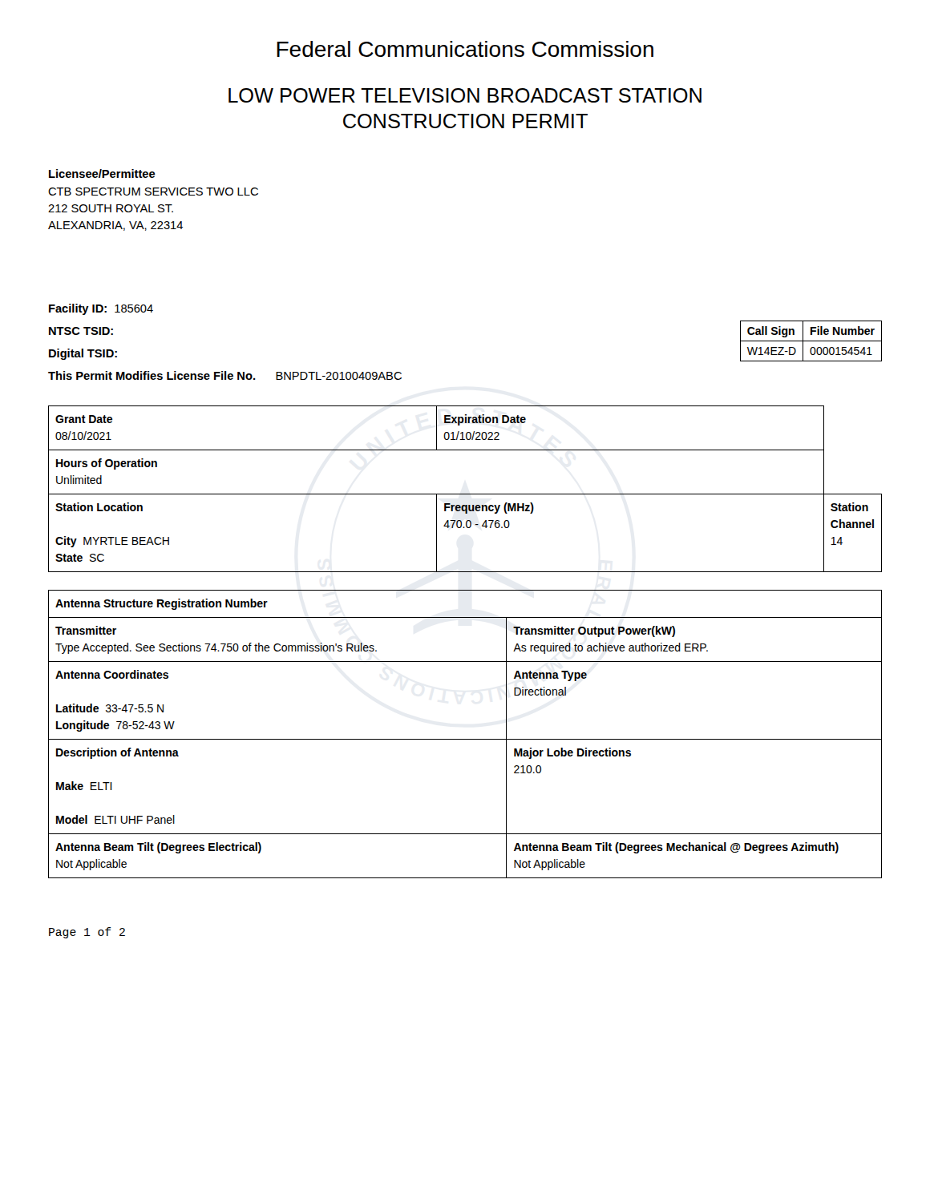UNITED STATES FEDERAL COMMUNICATIONS COMMISSION
Federal Communications Commission
LOW POWER TELEVISION BROADCAST STATION
CONSTRUCTION PERMIT
Licensee/Permittee
CTB SPECTRUM SERVICES TWO LLC
212 SOUTH ROYAL ST.
ALEXANDRIA, VA, 22314
| Call Sign | File Number |
| --- | --- |
| W14EZ-D | 0000154541 |
Facility ID: 185604
NTSC TSID:
Digital TSID:
This Permit Modifies License File No. BNPDTL-20100409ABC
| Grant Date 08/10/2021 | Expiration Date 01/10/2022 |
| Hours of Operation Unlimited |
| Station Location City MYRTLE BEACH State SC | Frequency (MHz) 470.0 - 476.0 | Station Channel 14 |
| Antenna Structure Registration Number |
| Transmitter Type Accepted. See Sections 74.750 of the Commission's Rules. | Transmitter Output Power(kW) As required to achieve authorized ERP. |
| Antenna Coordinates Latitude 33-47-5.5 N Longitude 78-52-43 W | Antenna Type Directional |
| Description of Antenna Make ELTI Model ELTI UHF Panel | Major Lobe Directions 210.0 |
| Antenna Beam Tilt (Degrees Electrical) Not Applicable | Antenna Beam Tilt (Degrees Mechanical @ Degrees Azimuth) Not Applicable |
Page 1 of 2